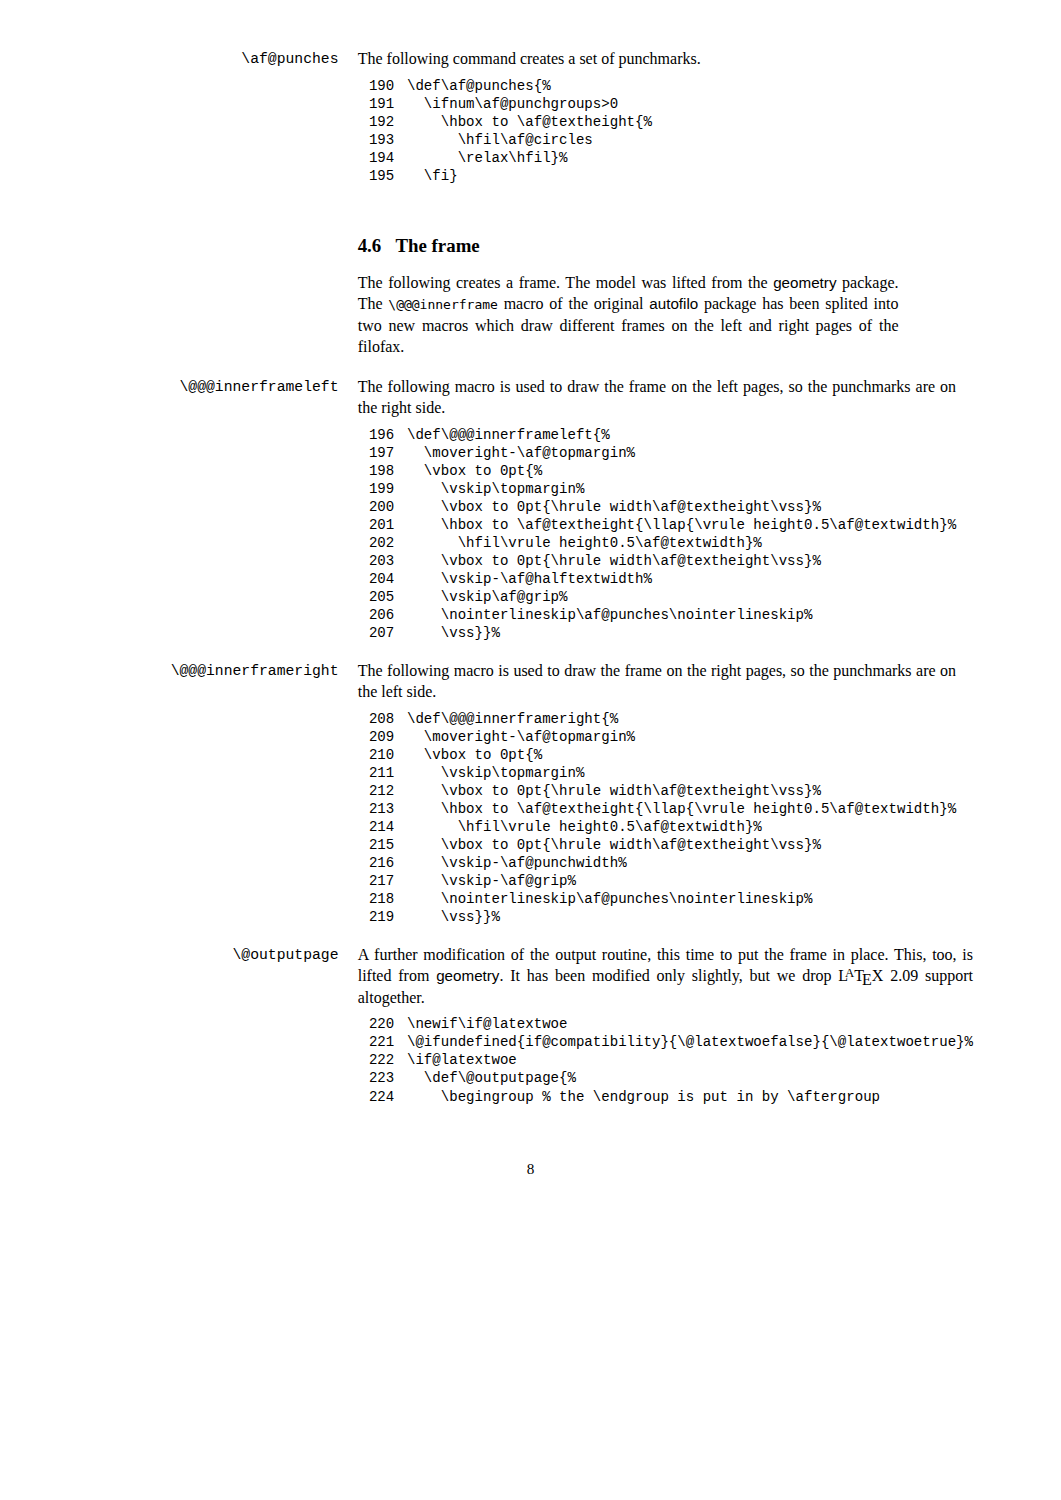\af@punches
The following command creates a set of punchmarks.
190\def\af@punches{% 191 \ifnum\af@punchgroups>0 192 \hbox to \af@textheight{% 193 \hfil\af@circles 194 \relax\hfil}% 195 \fi}
4.6 The frame
The following creates a frame. The model was lifted from the geometry package. The \@@@innerframe macro of the original autofilo package has been splited into two new macros which draw different frames on the left and right pages of the filofax.
\@@@innerframeleft
The following macro is used to draw the frame on the left pages, so the punchmarks are on the right side.
196\def\@@@innerframeleft{% 197 \moveright-\af@topmargin% 198 \vbox to 0pt{% 199 \vskip\topmargin% 200 \vbox to 0pt{\hrule width\af@textheight\vss}% 201 \hbox to \af@textheight{\llap{\vrule height0.5\af@textwidth}% 202 \hfil\vrule height0.5\af@textwidth}% 203 \vbox to 0pt{\hrule width\af@textheight\vss}% 204 \vskip-\af@halftextwidth% 205 \vskip\af@grip% 206 \nointerlineskip\af@punches\nointerlineskip% 207 \vss}}%
\@@@innerframeright
The following macro is used to draw the frame on the right pages, so the punchmarks are on the left side.
208\def\@@@innerframeright{% 209 \moveright-\af@topmargin% 210 \vbox to 0pt{% 211 \vskip\topmargin% 212 \vbox to 0pt{\hrule width\af@textheight\vss}% 213 \hbox to \af@textheight{\llap{\vrule height0.5\af@textwidth}% 214 \hfil\vrule height0.5\af@textwidth}% 215 \vbox to 0pt{\hrule width\af@textheight\vss}% 216 \vskip-\af@punchwidth% 217 \vskip-\af@grip% 218 \nointerlineskip\af@punches\nointerlineskip% 219 \vss}}%
\@outputpage
A further modification of the output routine, this time to put the frame in place. This, too, is lifted from geometry. It has been modified only slightly, but we drop LATEX 2.09 support altogether.
220\newif\if@latextwoe 221\@ifundefined{if@compatibility}{\@latextwoefalse}{\@latextwoetrue}% 222\if@latextwoe 223 \def\@outputpage{% 224 \begingroup % the \endgroup is put in by \aftergroup
8